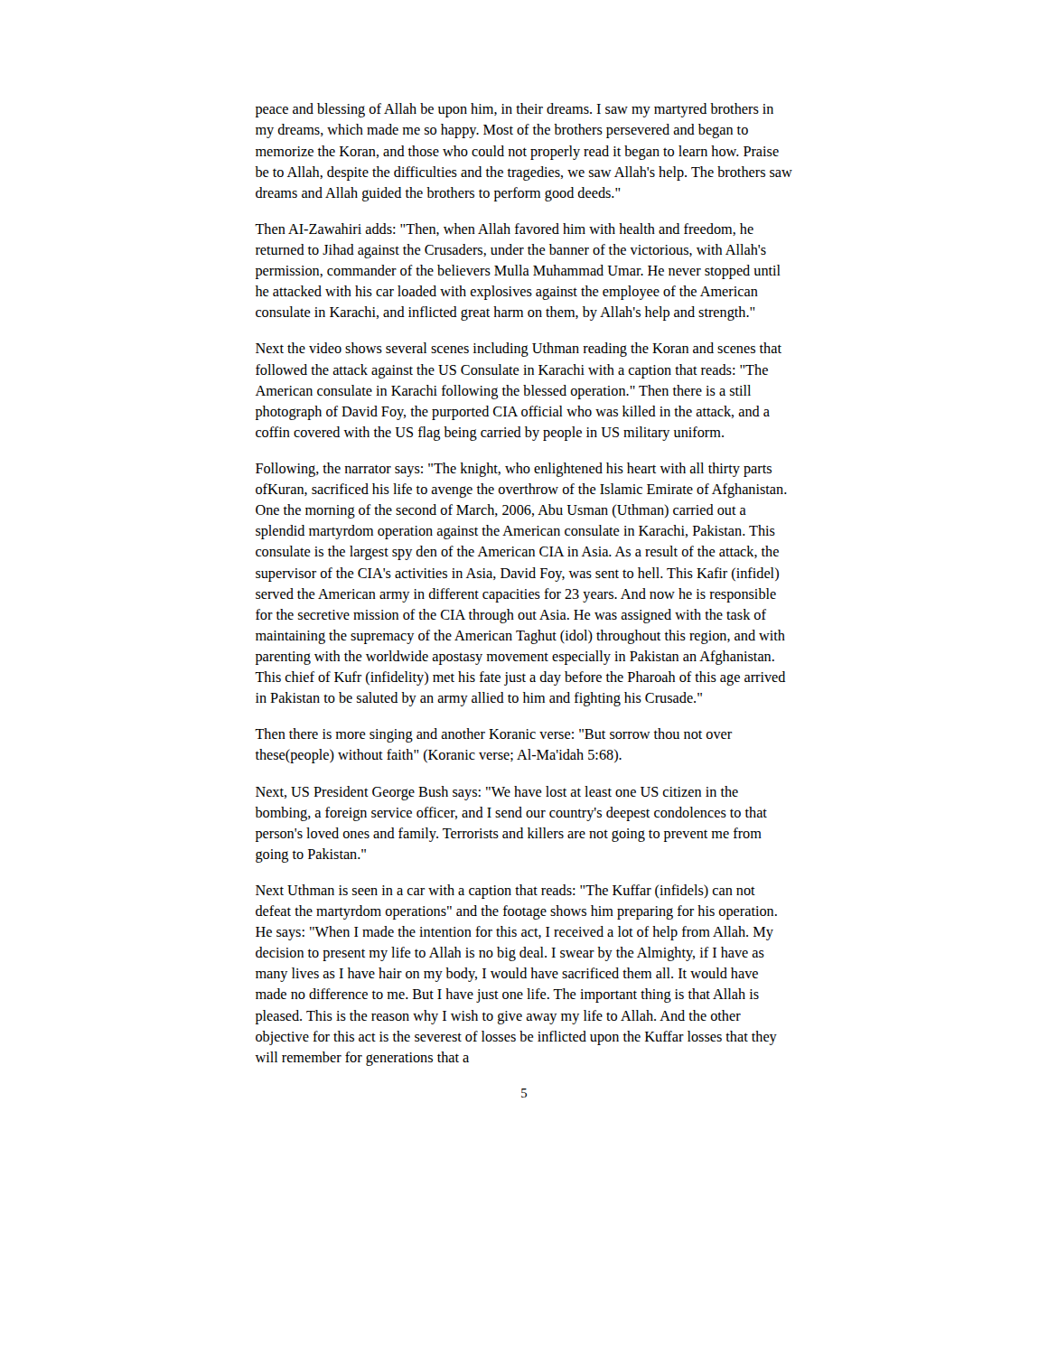peace and blessing of Allah be upon him, in their dreams. I saw my martyred brothers in my dreams, which made me so happy. Most of the brothers persevered and began to memorize the Koran, and those who could not properly read it began to learn how. Praise be to Allah, despite the difficulties and the tragedies, we saw Allah's help. The brothers saw dreams and Allah guided the brothers to perform good deeds."
Then AI-Zawahiri adds: "Then, when Allah favored him with health and freedom, he returned to Jihad against the Crusaders, under the banner of the victorious, with Allah's permission, commander of the believers Mulla Muhammad Umar. He never stopped until he attacked with his car loaded with explosives against the employee of the American consulate in Karachi, and inflicted great harm on them, by Allah's help and strength."
Next the video shows several scenes including Uthman reading the Koran and scenes that followed the attack against the US Consulate in Karachi with a caption that reads: "The American consulate in Karachi following the blessed operation." Then there is a still photograph of David Foy, the purported CIA official who was killed in the attack, and a coffin covered with the US flag being carried by people in US military uniform.
Following, the narrator says: "The knight, who enlightened his heart with all thirty parts ofKuran, sacrificed his life to avenge the overthrow of the Islamic Emirate of Afghanistan. One the morning of the second of March, 2006, Abu Usman (Uthman) carried out a splendid martyrdom operation against the American consulate in Karachi, Pakistan. This consulate is the largest spy den of the American CIA in Asia. As a result of the attack, the supervisor of the CIA's activities in Asia, David Foy, was sent to hell. This Kafir (infidel) served the American army in different capacities for 23 years. And now he is responsible for the secretive mission of the CIA through out Asia. He was assigned with the task of maintaining the supremacy of the American Taghut (idol) throughout this region, and with parenting with the worldwide apostasy movement especially in Pakistan an Afghanistan. This chief of Kufr (infidelity) met his fate just a day before the Pharoah of this age arrived in Pakistan to be saluted by an army allied to him and fighting his Crusade."
Then there is more singing and another Koranic verse: "But sorrow thou not over these(people) without faith" (Koranic verse; Al-Ma'idah 5:68).
Next, US President George Bush says: "We have lost at least one US citizen in the bombing, a foreign service officer, and I send our country's deepest condolences to that person's loved ones and family. Terrorists and killers are not going to prevent me from going to Pakistan."
Next Uthman is seen in a car with a caption that reads: "The Kuffar (infidels) can not defeat the martyrdom operations" and the footage shows him preparing for his operation. He says: "When I made the intention for this act, I received a lot of help from Allah. My decision to present my life to Allah is no big deal. I swear by the Almighty, if I have as many lives as I have hair on my body, I would have sacrificed them all. It would have made no difference to me. But I have just one life. The important thing is that Allah is pleased. This is the reason why I wish to give away my life to Allah. And the other objective for this act is the severest of losses be inflicted upon the Kuffar losses that they will remember for generations that a
5